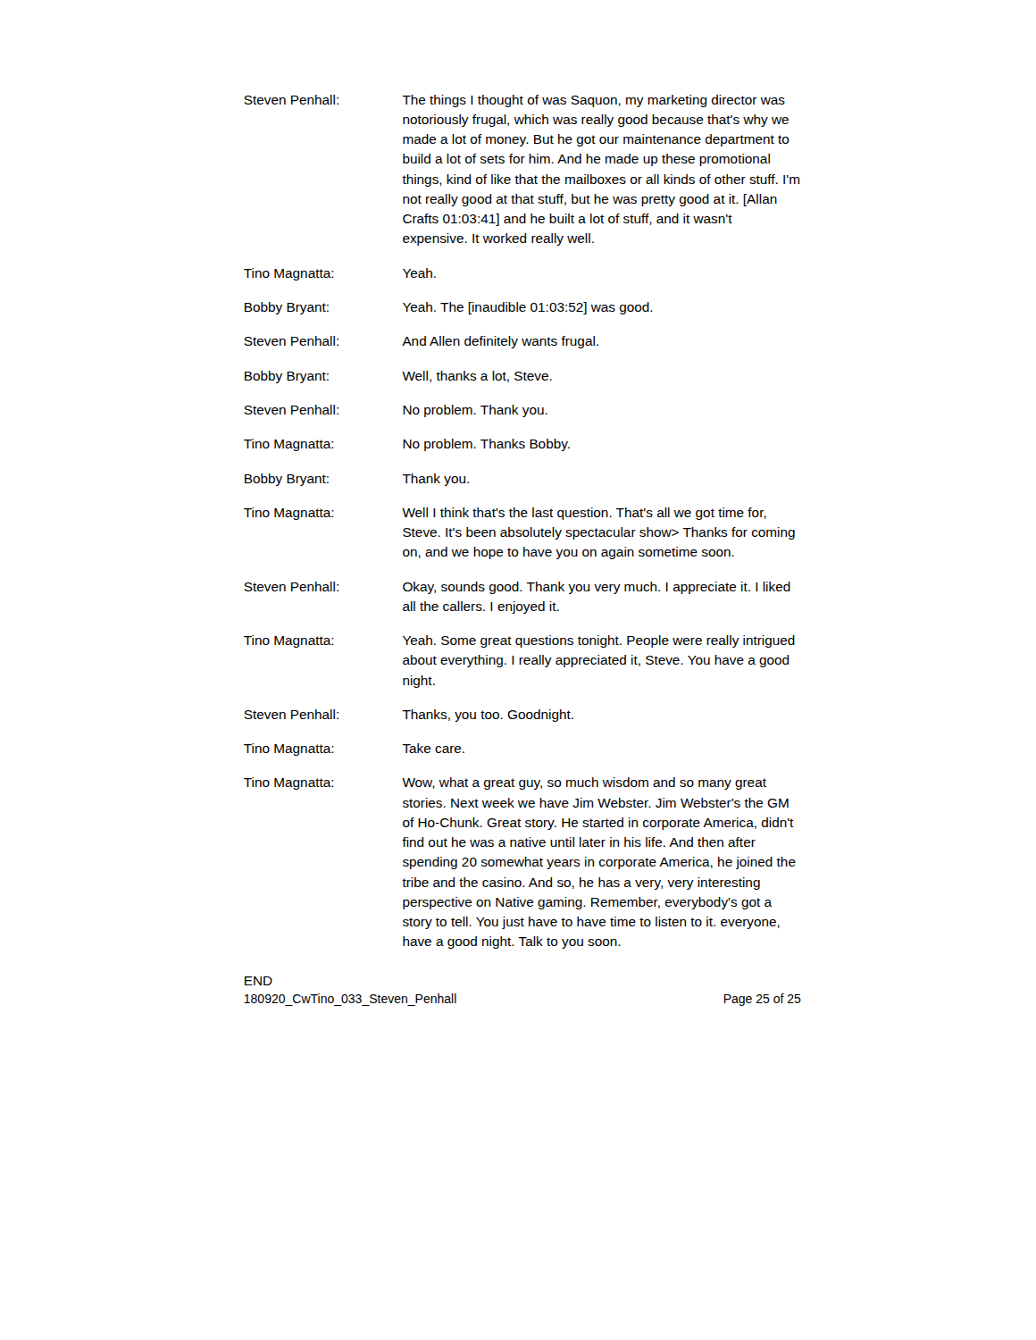| Steven Penhall: | The things I thought of was Saquon, my marketing director was notoriously frugal, which was really good because that's why we made a lot of money. But he got our maintenance department to build a lot of sets for him. And he made up these promotional things, kind of like that the mailboxes or all kinds of other stuff. I'm not really good at that stuff, but he was pretty good at it. [Allan Crafts 01:03:41] and he built a lot of stuff, and it wasn't expensive. It worked really well. |
| Tino Magnatta: | Yeah. |
| Bobby Bryant: | Yeah. The [inaudible 01:03:52] was good. |
| Steven Penhall: | And Allen definitely wants frugal. |
| Bobby Bryant: | Well, thanks a lot, Steve. |
| Steven Penhall: | No problem. Thank you. |
| Tino Magnatta: | No problem. Thanks Bobby. |
| Bobby Bryant: | Thank you. |
| Tino Magnatta: | Well I think that's the last question. That's all we got time for, Steve. It's been absolutely spectacular show> Thanks for coming on, and we hope to have you on again sometime soon. |
| Steven Penhall: | Okay, sounds good. Thank you very much. I appreciate it. I liked all the callers. I enjoyed it. |
| Tino Magnatta: | Yeah. Some great questions tonight. People were really intrigued about everything. I really appreciated it, Steve. You have a good night. |
| Steven Penhall: | Thanks, you too. Goodnight. |
| Tino Magnatta: | Take care. |
| Tino Magnatta: | Wow, what a great guy, so much wisdom and so many great stories. Next week we have Jim Webster. Jim Webster's the GM of Ho-Chunk. Great story. He started in corporate America, didn't find out he was a native until later in his life. And then after spending 20 somewhat years in corporate America, he joined the tribe and the casino. And so, he has a very, very interesting perspective on Native gaming. Remember, everybody's got a story to tell. You just have to have time to listen to it. everyone, have a good night. Talk to you soon. |
END
180920_CwTino_033_Steven_Penhall Page 25 of 25